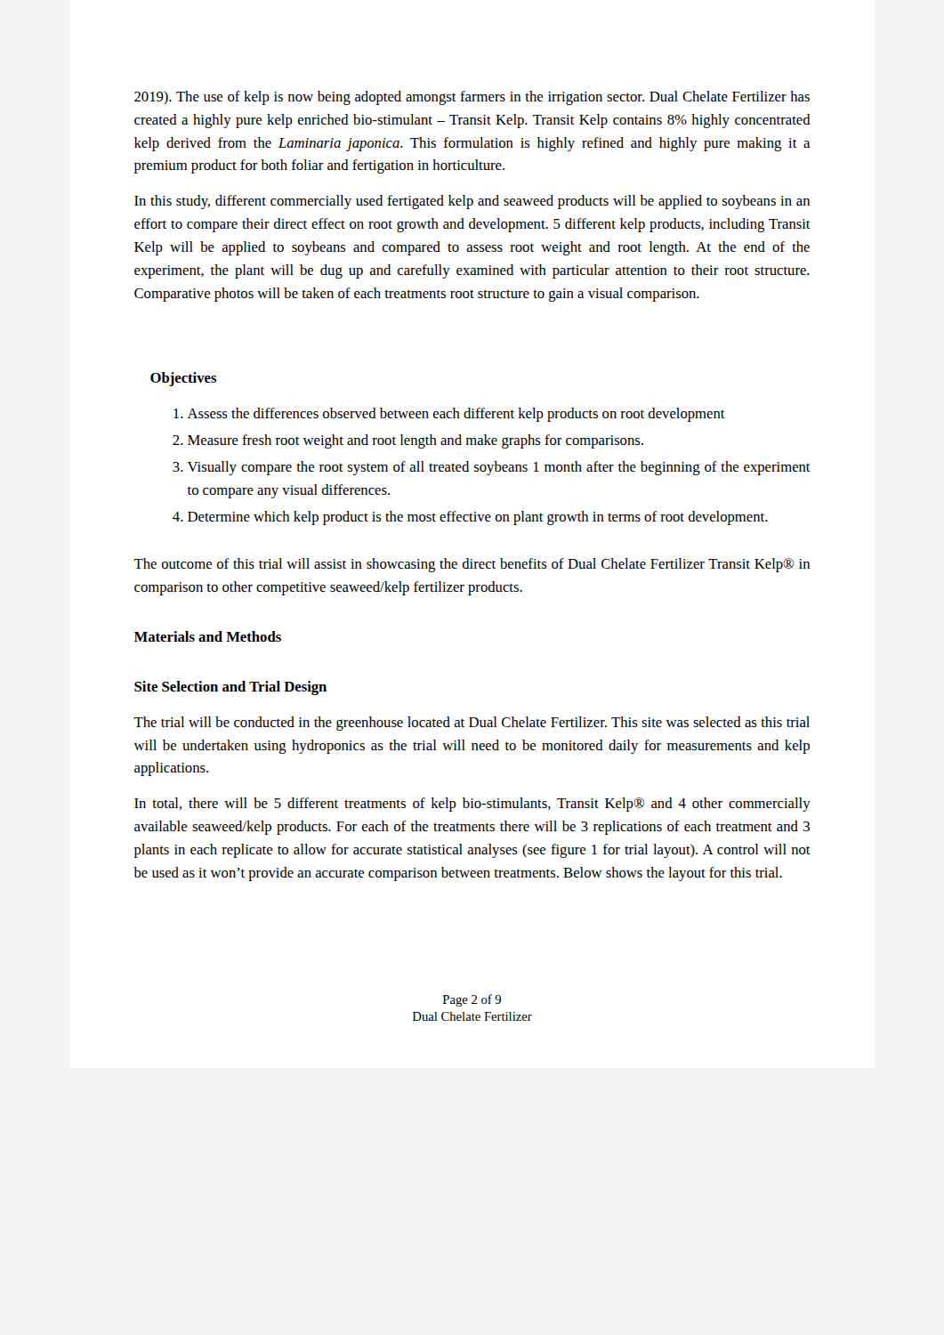2019). The use of kelp is now being adopted amongst farmers in the irrigation sector. Dual Chelate Fertilizer has created a highly pure kelp enriched bio-stimulant – Transit Kelp. Transit Kelp contains 8% highly concentrated kelp derived from the Laminaria japonica. This formulation is highly refined and highly pure making it a premium product for both foliar and fertigation in horticulture.
In this study, different commercially used fertigated kelp and seaweed products will be applied to soybeans in an effort to compare their direct effect on root growth and development. 5 different kelp products, including Transit Kelp will be applied to soybeans and compared to assess root weight and root length. At the end of the experiment, the plant will be dug up and carefully examined with particular attention to their root structure. Comparative photos will be taken of each treatments root structure to gain a visual comparison.
Objectives
Assess the differences observed between each different kelp products on root development
Measure fresh root weight and root length and make graphs for comparisons.
Visually compare the root system of all treated soybeans 1 month after the beginning of the experiment to compare any visual differences.
Determine which kelp product is the most effective on plant growth in terms of root development.
The outcome of this trial will assist in showcasing the direct benefits of Dual Chelate Fertilizer Transit Kelp® in comparison to other competitive seaweed/kelp fertilizer products.
Materials and Methods
Site Selection and Trial Design
The trial will be conducted in the greenhouse located at Dual Chelate Fertilizer. This site was selected as this trial will be undertaken using hydroponics as the trial will need to be monitored daily for measurements and kelp applications.
In total, there will be 5 different treatments of kelp bio-stimulants, Transit Kelp® and 4 other commercially available seaweed/kelp products. For each of the treatments there will be 3 replications of each treatment and 3 plants in each replicate to allow for accurate statistical analyses (see figure 1 for trial layout). A control will not be used as it won’t provide an accurate comparison between treatments. Below shows the layout for this trial.
Page 2 of 9
Dual Chelate Fertilizer